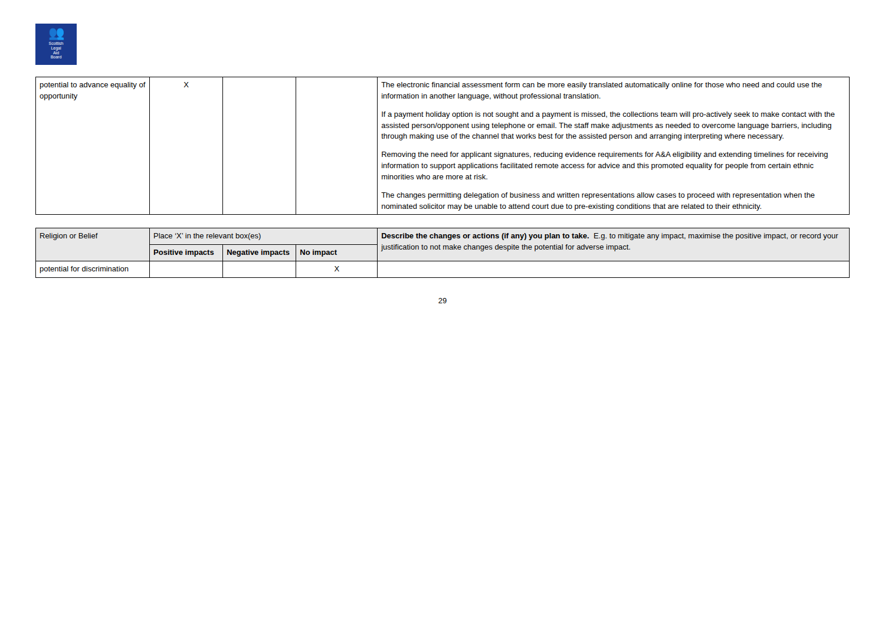👥 Scottish
Legal
Aid
Board
| potential to advance equality of opportunity | X | | | The electronic financial assessment form can be more easily translated automatically online for those who need and could use the information in another language, without professional translation. If a payment holiday option is not sought and a payment is missed, the collections team will pro-actively seek to make contact with the assisted person/opponent using telephone or email. The staff make adjustments as needed to overcome language barriers, including through making use of the channel that works best for the assisted person and arranging interpreting where necessary. Removing the need for applicant signatures, reducing evidence requirements for A&A eligibility and extending timelines for receiving information to support applications facilitated remote access for advice and this promoted equality for people from certain ethnic minorities who are more at risk. The changes permitting delegation of business and written representations allow cases to proceed with representation when the nominated solicitor may be unable to attend court due to pre-existing conditions that are related to their ethnicity. |
| Religion or Belief | Place ‘X’ in the relevant box(es) | Describe the changes or actions (if any) you plan to take. E.g. to mitigate any impact, maximise the positive impact, or record your justification to not make changes despite the potential for adverse impact. |
| --- | --- | --- |
| Positive impacts | Negative impacts | No impact |
| potential for discrimination | | | X | |
29